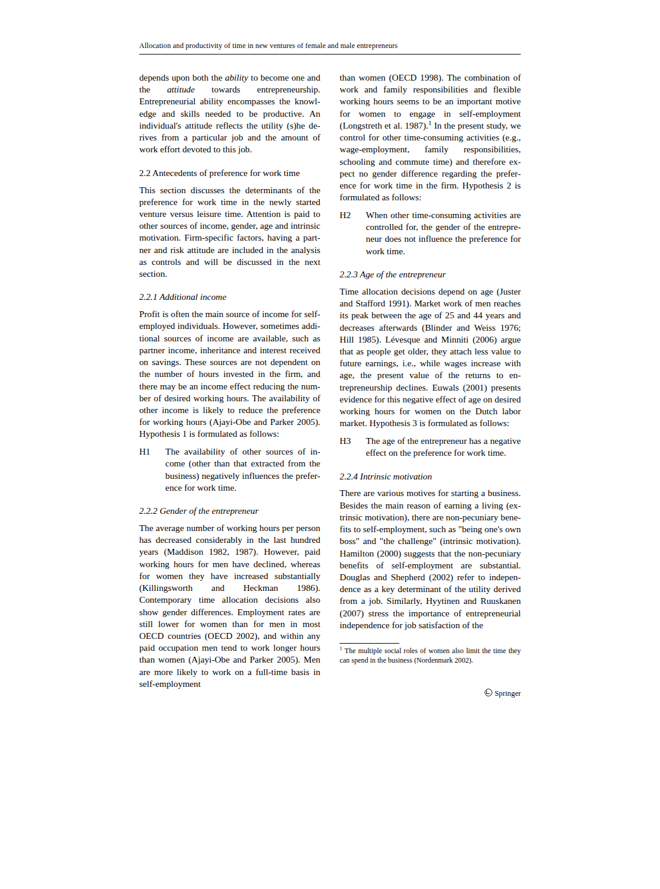Allocation and productivity of time in new ventures of female and male entrepreneurs
depends upon both the ability to become one and the attitude towards entrepreneurship. Entrepreneurial ability encompasses the knowledge and skills needed to be productive. An individual's attitude reflects the utility (s)he derives from a particular job and the amount of work effort devoted to this job.
2.2 Antecedents of preference for work time
This section discusses the determinants of the preference for work time in the newly started venture versus leisure time. Attention is paid to other sources of income, gender, age and intrinsic motivation. Firm-specific factors, having a partner and risk attitude are included in the analysis as controls and will be discussed in the next section.
2.2.1 Additional income
Profit is often the main source of income for self-employed individuals. However, sometimes additional sources of income are available, such as partner income, inheritance and interest received on savings. These sources are not dependent on the number of hours invested in the firm, and there may be an income effect reducing the number of desired working hours. The availability of other income is likely to reduce the preference for working hours (Ajayi-Obe and Parker 2005). Hypothesis 1 is formulated as follows:
H1
The availability of other sources of income (other than that extracted from the business) negatively influences the preference for work time.
2.2.2 Gender of the entrepreneur
The average number of working hours per person has decreased considerably in the last hundred years (Maddison 1982, 1987). However, paid working hours for men have declined, whereas for women they have increased substantially (Killingsworth and Heckman 1986). Contemporary time allocation decisions also show gender differences. Employment rates are still lower for women than for men in most OECD countries (OECD 2002), and within any paid occupation men tend to work longer hours than women (Ajayi-Obe and Parker 2005). Men are more likely to work on a full-time basis in self-employment
than women (OECD 1998). The combination of work and family responsibilities and flexible working hours seems to be an important motive for women to engage in self-employment (Longstreth et al. 1987).1 In the present study, we control for other time-consuming activities (e.g., wage-employment, family responsibilities, schooling and commute time) and therefore expect no gender difference regarding the preference for work time in the firm. Hypothesis 2 is formulated as follows:
H2
When other time-consuming activities are controlled for, the gender of the entrepreneur does not influence the preference for work time.
2.2.3 Age of the entrepreneur
Time allocation decisions depend on age (Juster and Stafford 1991). Market work of men reaches its peak between the age of 25 and 44 years and decreases afterwards (Blinder and Weiss 1976; Hill 1985). Lévesque and Minniti (2006) argue that as people get older, they attach less value to future earnings, i.e., while wages increase with age, the present value of the returns to entrepreneurship declines. Euwals (2001) presents evidence for this negative effect of age on desired working hours for women on the Dutch labor market. Hypothesis 3 is formulated as follows:
H3
The age of the entrepreneur has a negative effect on the preference for work time.
2.2.4 Intrinsic motivation
There are various motives for starting a business. Besides the main reason of earning a living (extrinsic motivation), there are non-pecuniary benefits to self-employment, such as "being one's own boss" and "the challenge" (intrinsic motivation). Hamilton (2000) suggests that the non-pecuniary benefits of self-employment are substantial. Douglas and Shepherd (2002) refer to independence as a key determinant of the utility derived from a job. Similarly, Hyytinen and Ruuskanen (2007) stress the importance of entrepreneurial independence for job satisfaction of the
1 The multiple social roles of women also limit the time they can spend in the business (Nordenmark 2002).
Springer